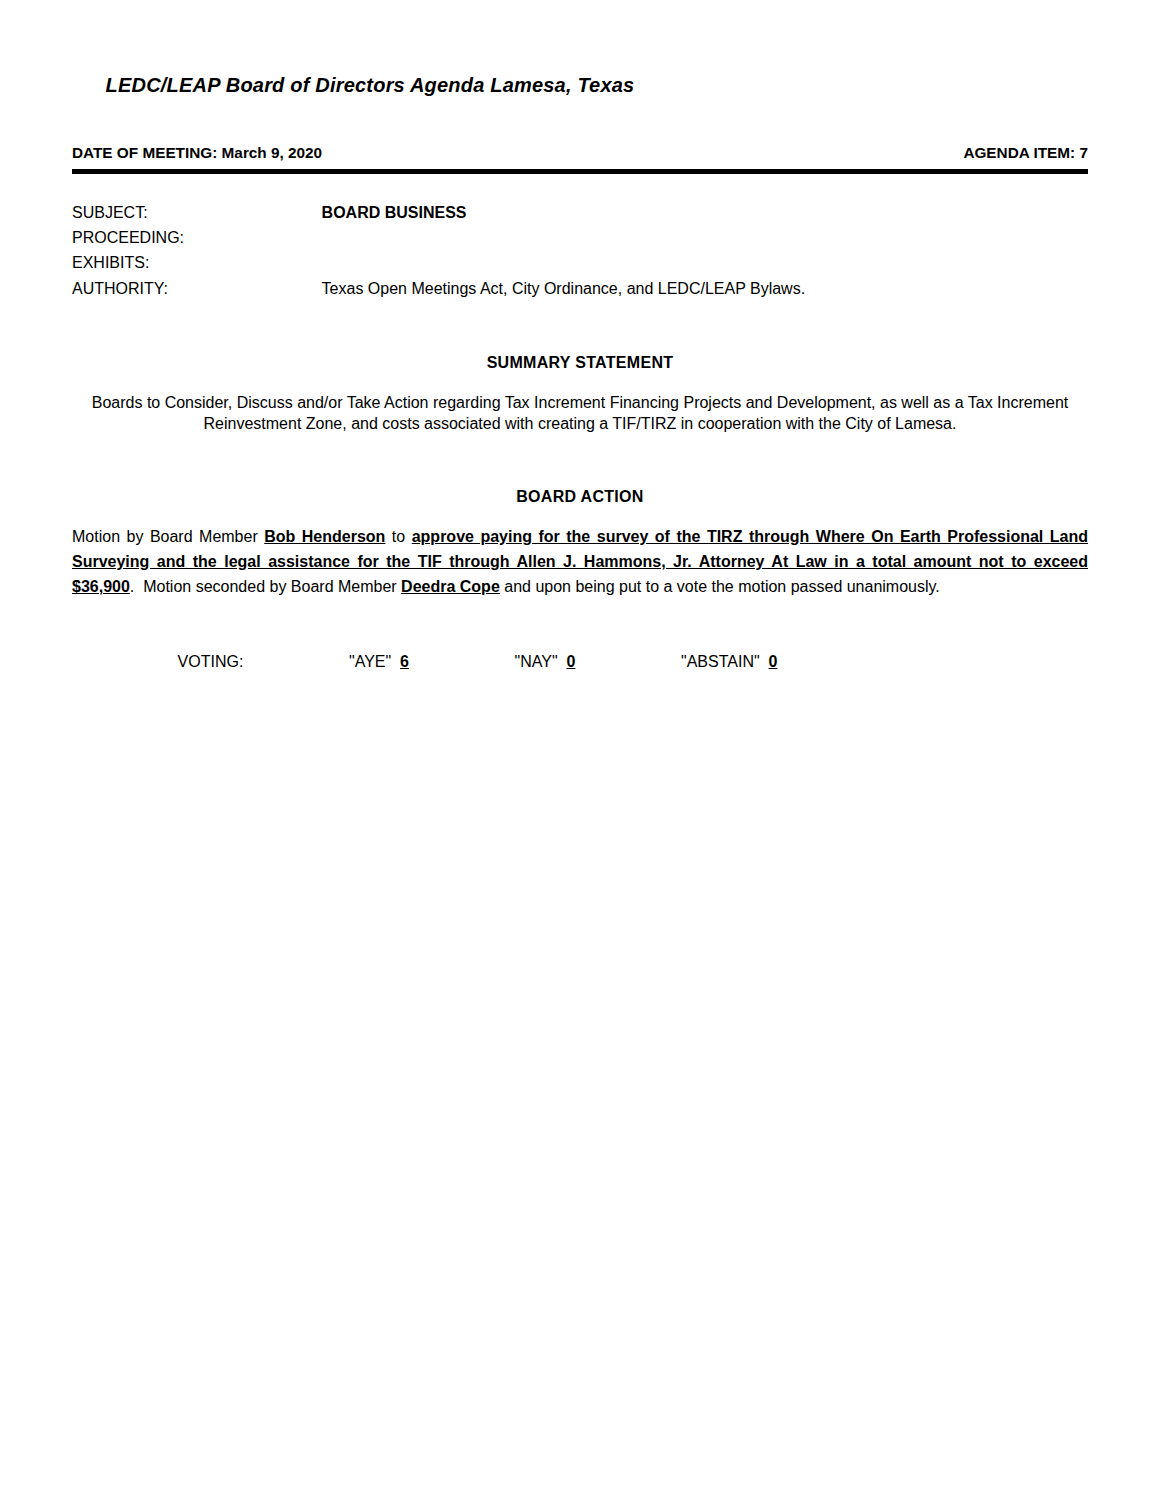LEDC/LEAP Board of Directors Agenda Lamesa, Texas
DATE OF MEETING: March 9, 2020
AGENDA ITEM: 7
| SUBJECT: | BOARD BUSINESS |
| PROCEEDING: | |
| EXHIBITS: | |
| AUTHORITY: | Texas Open Meetings Act, City Ordinance, and LEDC/LEAP Bylaws. |
SUMMARY STATEMENT
Boards to Consider, Discuss and/or Take Action regarding Tax Increment Financing Projects and Development, as well as a Tax Increment Reinvestment Zone, and costs associated with creating a TIF/TIRZ in cooperation with the City of Lamesa.
BOARD ACTION
Motion by Board Member Bob Henderson to approve paying for the survey of the TIRZ through Where On Earth Professional Land Surveying and the legal assistance for the TIF through Allen J. Hammons, Jr. Attorney At Law in a total amount not to exceed $36,900. Motion seconded by Board Member Deedra Cope and upon being put to a vote the motion passed unanimously.
VOTING:
"AYE" 6
"NAY" 0
"ABSTAIN" 0